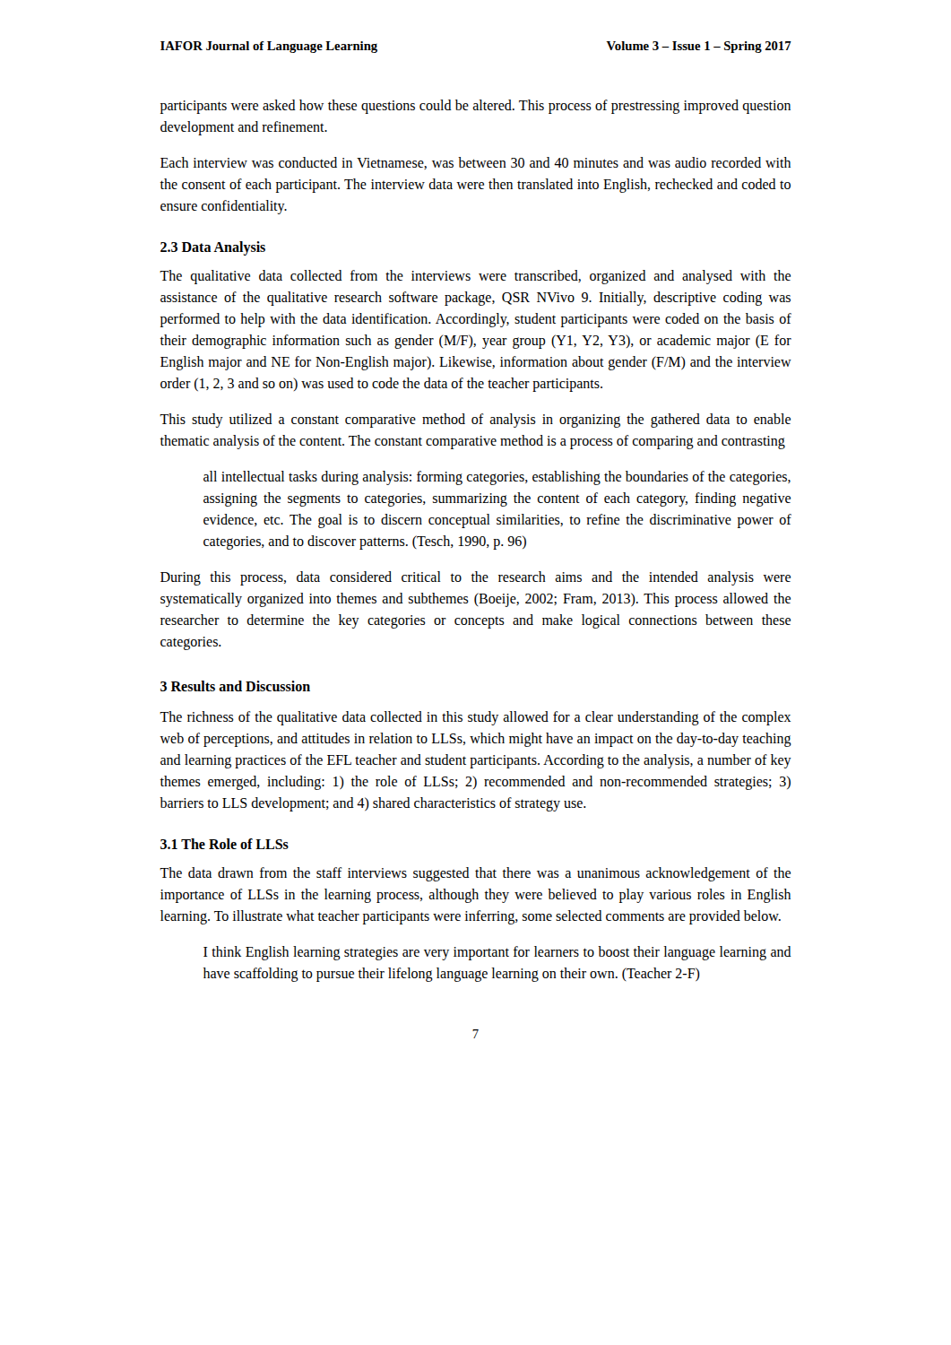IAFOR Journal of Language Learning Volume 3 – Issue 1 – Spring 2017
participants were asked how these questions could be altered. This process of prestressing improved question development and refinement.
Each interview was conducted in Vietnamese, was between 30 and 40 minutes and was audio recorded with the consent of each participant. The interview data were then translated into English, rechecked and coded to ensure confidentiality.
2.3 Data Analysis
The qualitative data collected from the interviews were transcribed, organized and analysed with the assistance of the qualitative research software package, QSR NVivo 9. Initially, descriptive coding was performed to help with the data identification. Accordingly, student participants were coded on the basis of their demographic information such as gender (M/F), year group (Y1, Y2, Y3), or academic major (E for English major and NE for Non-English major). Likewise, information about gender (F/M) and the interview order (1, 2, 3 and so on) was used to code the data of the teacher participants.
This study utilized a constant comparative method of analysis in organizing the gathered data to enable thematic analysis of the content. The constant comparative method is a process of comparing and contrasting
all intellectual tasks during analysis: forming categories, establishing the boundaries of the categories, assigning the segments to categories, summarizing the content of each category, finding negative evidence, etc. The goal is to discern conceptual similarities, to refine the discriminative power of categories, and to discover patterns. (Tesch, 1990, p. 96)
During this process, data considered critical to the research aims and the intended analysis were systematically organized into themes and subthemes (Boeije, 2002; Fram, 2013). This process allowed the researcher to determine the key categories or concepts and make logical connections between these categories.
3 Results and Discussion
The richness of the qualitative data collected in this study allowed for a clear understanding of the complex web of perceptions, and attitudes in relation to LLSs, which might have an impact on the day-to-day teaching and learning practices of the EFL teacher and student participants. According to the analysis, a number of key themes emerged, including: 1) the role of LLSs; 2) recommended and non-recommended strategies; 3) barriers to LLS development; and 4) shared characteristics of strategy use.
3.1 The Role of LLSs
The data drawn from the staff interviews suggested that there was a unanimous acknowledgement of the importance of LLSs in the learning process, although they were believed to play various roles in English learning. To illustrate what teacher participants were inferring, some selected comments are provided below.
I think English learning strategies are very important for learners to boost their language learning and have scaffolding to pursue their lifelong language learning on their own. (Teacher 2-F)
7